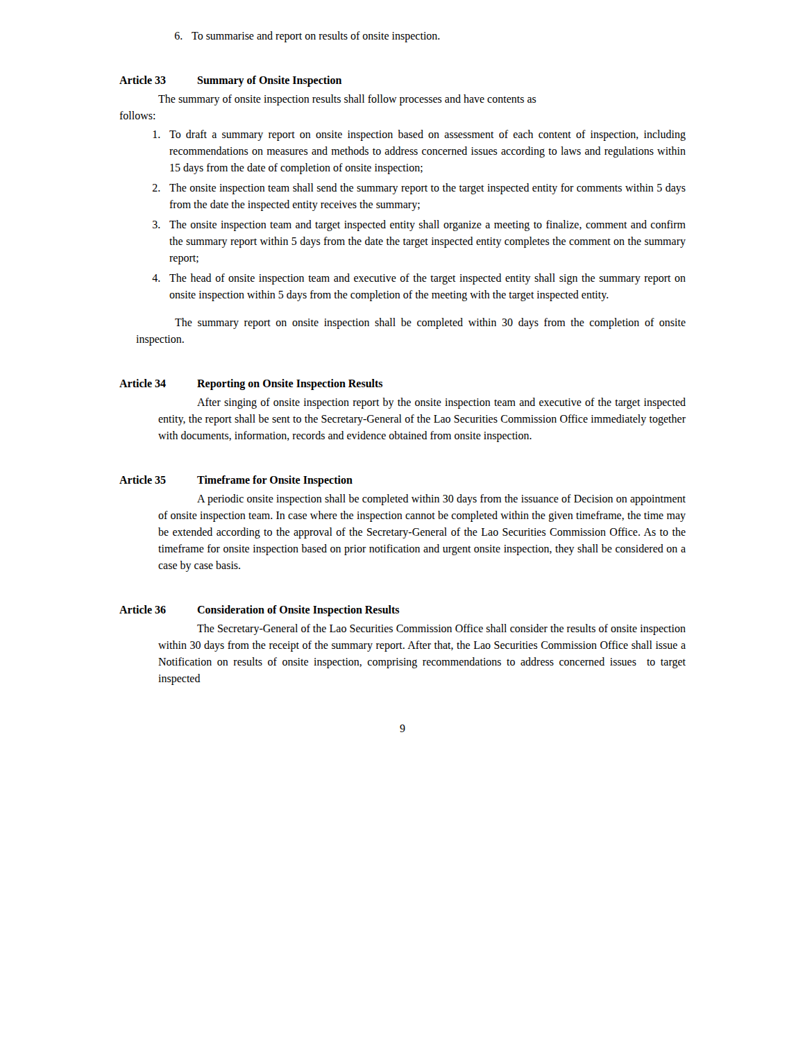6.
To summarise and report on results of onsite inspection.
Article 33
Summary of Onsite Inspection
The summary of onsite inspection results shall follow processes and have contents as
follows:
1.
To draft a summary report on onsite inspection based on assessment of each content of inspection, including recommendations on measures and methods to address concerned issues according to laws and regulations within 15 days from the date of completion of onsite inspection;
2.
The onsite inspection team shall send the summary report to the target inspected entity for comments within 5 days from the date the inspected entity receives the summary;
3.
The onsite inspection team and target inspected entity shall organize a meeting to finalize, comment and confirm the summary report within 5 days from the date the target inspected entity completes the comment on the summary report;
4.
The head of onsite inspection team and executive of the target inspected entity shall sign the summary report on onsite inspection within 5 days from the completion of the meeting with the target inspected entity.
The summary report on onsite inspection shall be completed within 30 days from the completion of onsite inspection.
Article 34
Reporting on Onsite Inspection Results
After singing of onsite inspection report by the onsite inspection team and executive of the target inspected entity, the report shall be sent to the Secretary-General of the Lao Securities Commission Office immediately together with documents, information, records and evidence obtained from onsite inspection.
Article 35
Timeframe for Onsite Inspection
A periodic onsite inspection shall be completed within 30 days from the issuance of Decision on appointment of onsite inspection team. In case where the inspection cannot be completed within the given timeframe, the time may be extended according to the approval of the Secretary-General of the Lao Securities Commission Office. As to the timeframe for onsite inspection based on prior notification and urgent onsite inspection, they shall be considered on a case by case basis.
Article 36
Consideration of Onsite Inspection Results
The Secretary-General of the Lao Securities Commission Office shall consider the results of onsite inspection within 30 days from the receipt of the summary report. After that, the Lao Securities Commission Office shall issue a Notification on results of onsite inspection, comprising recommendations to address concerned issues to target inspected
9